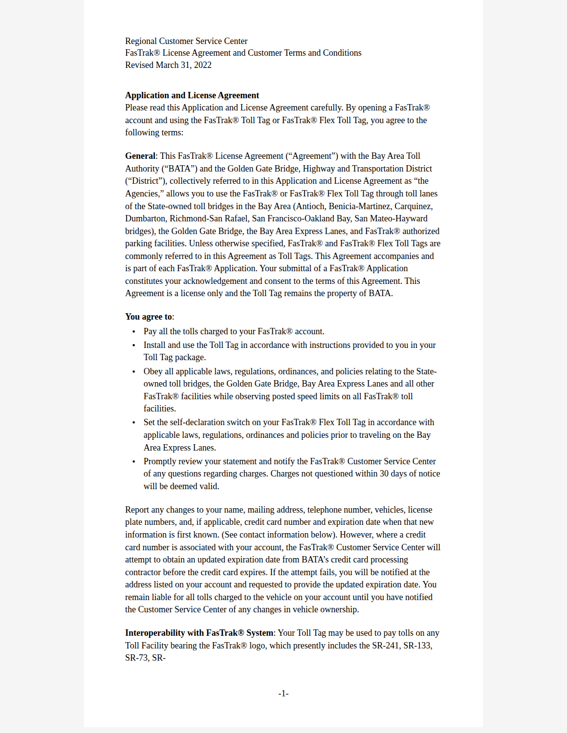Regional Customer Service Center
FasTrak® License Agreement and Customer Terms and Conditions
Revised March 31, 2022
Application and License Agreement
Please read this Application and License Agreement carefully. By opening a FasTrak® account and using the FasTrak® Toll Tag or FasTrak® Flex Toll Tag, you agree to the following terms:
General: This FasTrak® License Agreement (“Agreement”) with the Bay Area Toll Authority (“BATA”) and the Golden Gate Bridge, Highway and Transportation District (“District”), collectively referred to in this Application and License Agreement as “the Agencies,” allows you to use the FasTrak® or FasTrak® Flex Toll Tag through toll lanes of the State-owned toll bridges in the Bay Area (Antioch, Benicia-Martinez, Carquinez, Dumbarton, Richmond-San Rafael, San Francisco-Oakland Bay, San Mateo-Hayward bridges), the Golden Gate Bridge, the Bay Area Express Lanes, and FasTrak® authorized parking facilities. Unless otherwise specified, FasTrak® and FasTrak® Flex Toll Tags are commonly referred to in this Agreement as Toll Tags. This Agreement accompanies and is part of each FasTrak® Application. Your submittal of a FasTrak® Application constitutes your acknowledgement and consent to the terms of this Agreement. This Agreement is a license only and the Toll Tag remains the property of BATA.
You agree to
:
Pay all the tolls charged to your FasTrak® account.
Install and use the Toll Tag in accordance with instructions provided to you in your Toll Tag package.
Obey all applicable laws, regulations, ordinances, and policies relating to the State-owned toll bridges, the Golden Gate Bridge, Bay Area Express Lanes and all other FasTrak® facilities while observing posted speed limits on all FasTrak® toll facilities.
Set the self-declaration switch on your FasTrak® Flex Toll Tag in accordance with applicable laws, regulations, ordinances and policies prior to traveling on the Bay Area Express Lanes.
Promptly review your statement and notify the FasTrak® Customer Service Center of any questions regarding charges. Charges not questioned within 30 days of notice will be deemed valid.
Report any changes to your name, mailing address, telephone number, vehicles, license plate numbers, and, if applicable, credit card number and expiration date when that new information is first known. (See contact information below). However, where a credit card number is associated with your account, the FasTrak® Customer Service Center will attempt to obtain an updated expiration date from BATA’s credit card processing contractor before the credit card expires. If the attempt fails, you will be notified at the address listed on your account and requested to provide the updated expiration date. You remain liable for all tolls charged to the vehicle on your account until you have notified the Customer Service Center of any changes in vehicle ownership.
Interoperability with FasTrak® System: Your Toll Tag may be used to pay tolls on any Toll Facility bearing the FasTrak® logo, which presently includes the SR-241, SR-133, SR-73, SR-
-1-